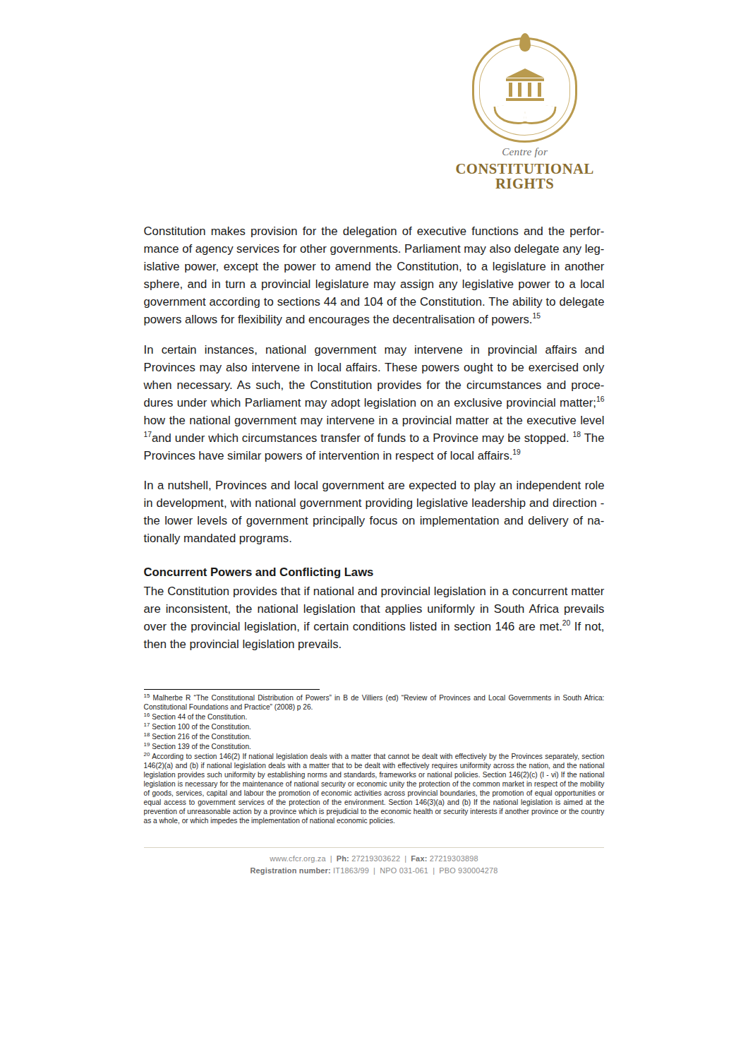Centre for
CONSTITUTIONAL RIGHTS
Constitution makes provision for the delegation of executive functions and the performance of agency services for other governments. Parliament may also delegate any legislative power, except the power to amend the Constitution, to a legislature in another sphere, and in turn a provincial legislature may assign any legislative power to a local government according to sections 44 and 104 of the Constitution. The ability to delegate powers allows for flexibility and encourages the decentralisation of powers.15
In certain instances, national government may intervene in provincial affairs and Provinces may also intervene in local affairs. These powers ought to be exercised only when necessary. As such, the Constitution provides for the circumstances and procedures under which Parliament may adopt legislation on an exclusive provincial matter;16 how the national government may intervene in a provincial matter at the executive level 17and under which circumstances transfer of funds to a Province may be stopped. 18 The Provinces have similar powers of intervention in respect of local affairs.19
In a nutshell, Provinces and local government are expected to play an independent role in development, with national government providing legislative leadership and direction - the lower levels of government principally focus on implementation and delivery of nationally mandated programs.
Concurrent Powers and Conflicting Laws
The Constitution provides that if national and provincial legislation in a concurrent matter are inconsistent, the national legislation that applies uniformly in South Africa prevails over the provincial legislation, if certain conditions listed in section 146 are met.20 If not, then the provincial legislation prevails.
15 Malherbe R “The Constitutional Distribution of Powers” in B de Villiers (ed) “Review of Provinces and Local Governments in South Africa: Constitutional Foundations and Practice” (2008) p 26.
16 Section 44 of the Constitution.
17 Section 100 of the Constitution.
18 Section 216 of the Constitution.
19 Section 139 of the Constitution.
20 According to section 146(2) If national legislation deals with a matter that cannot be dealt with effectively by the Provinces separately, section 146(2)(a) and (b) if national legislation deals with a matter that to be dealt with effectively requires uniformity across the nation, and the national legislation provides such uniformity by establishing norms and standards, frameworks or national policies. Section 146(2)(c) (I - vi) If the national legislation is necessary for the maintenance of national security or economic unity the protection of the common market in respect of the mobility of goods, services, capital and labour the promotion of economic activities across provincial boundaries, the promotion of equal opportunities or equal access to government services of the protection of the environment. Section 146(3)(a) and (b) If the national legislation is aimed at the prevention of unreasonable action by a province which is prejudicial to the economic health or security interests if another province or the country as a whole, or which impedes the implementation of national economic policies.
www.cfcr.org.za|Ph: 27219303622|Fax: 27219303898
Registration number: IT1863/99|NPO 031-061|PBO 930004278